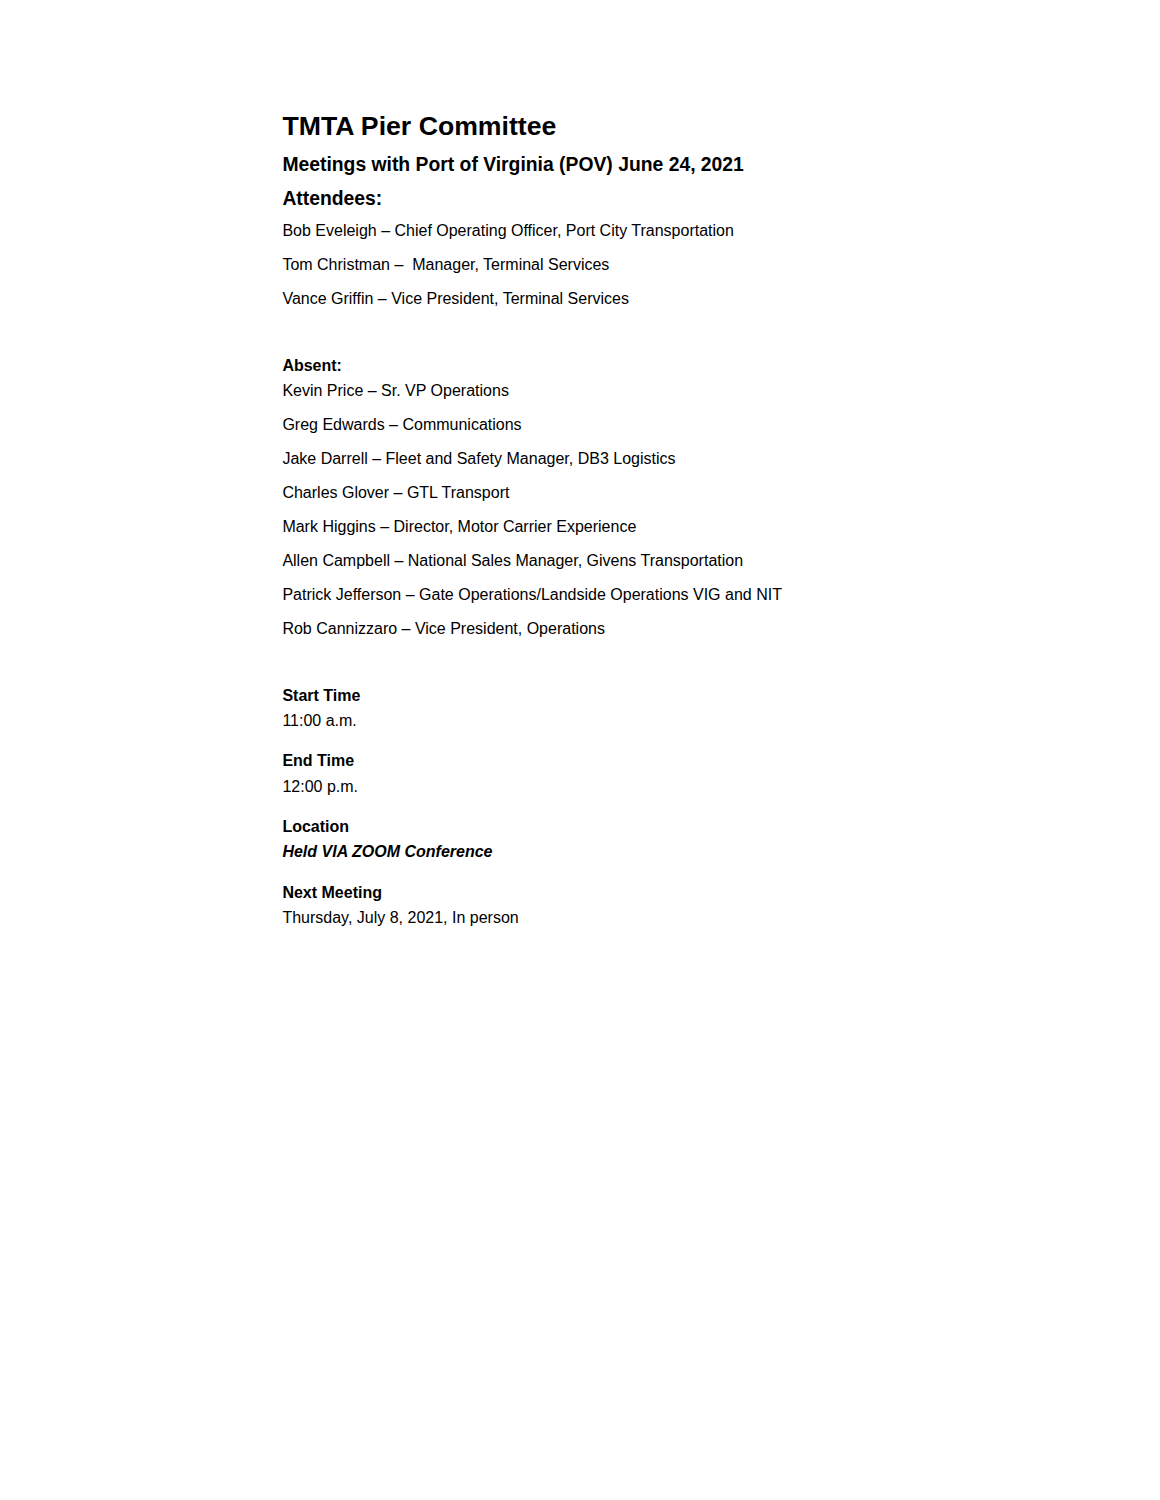TMTA Pier Committee
Meetings with Port of Virginia (POV) June 24, 2021
Attendees:
Bob Eveleigh – Chief Operating Officer, Port City Transportation
Tom Christman – Manager, Terminal Services
Vance Griffin – Vice President, Terminal Services
Absent:
Kevin Price – Sr. VP Operations
Greg Edwards – Communications
Jake Darrell – Fleet and Safety Manager, DB3 Logistics
Charles Glover – GTL Transport
Mark Higgins – Director, Motor Carrier Experience
Allen Campbell – National Sales Manager, Givens Transportation
Patrick Jefferson – Gate Operations/Landside Operations VIG and NIT
Rob Cannizzaro – Vice President, Operations
Start Time
11:00 a.m.
End Time
12:00 p.m.
Location
Held VIA ZOOM Conference
Next Meeting
Thursday, July 8, 2021, In person